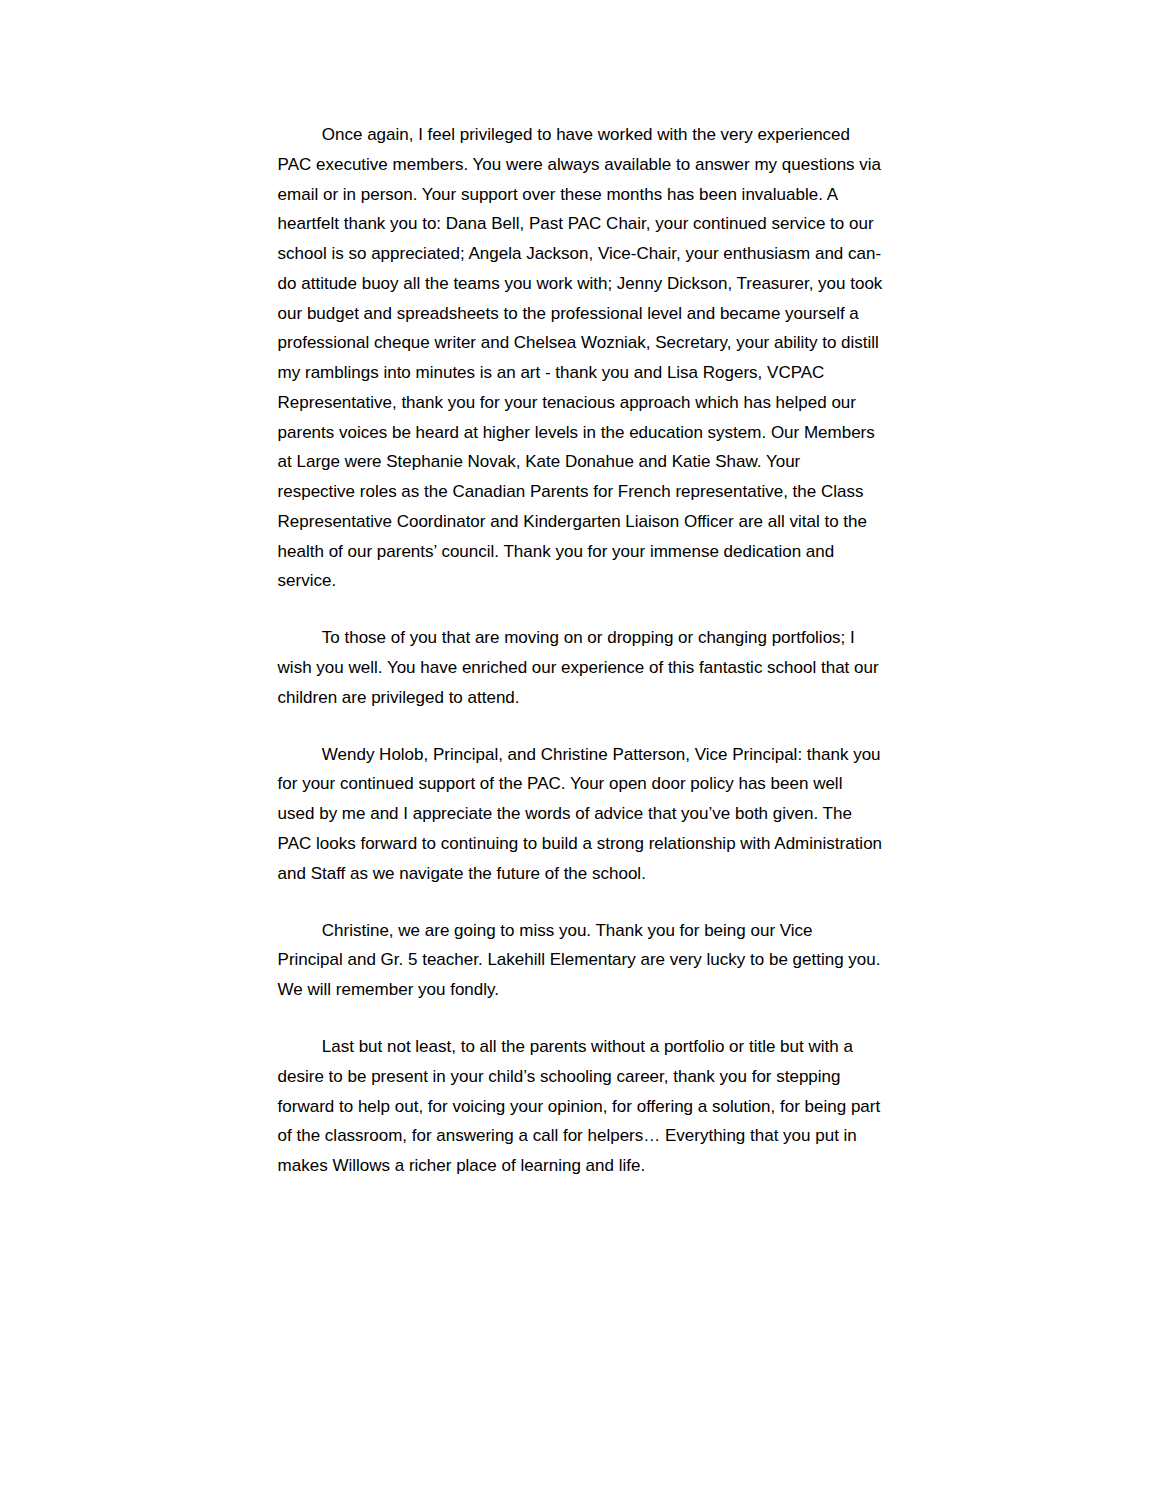Once again, I feel privileged to have worked with the very experienced PAC executive members. You were always available to answer my questions via email or in person. Your support over these months has been invaluable. A heartfelt thank you to: Dana Bell, Past PAC Chair, your continued service to our school is so appreciated; Angela Jackson, Vice-Chair, your enthusiasm and can-do attitude buoy all the teams you work with; Jenny Dickson, Treasurer, you took our budget and spreadsheets to the professional level and became yourself a professional cheque writer and Chelsea Wozniak, Secretary, your ability to distill my ramblings into minutes is an art - thank you and Lisa Rogers, VCPAC Representative, thank you for your tenacious approach which has helped our parents voices be heard at higher levels in the education system. Our Members at Large were Stephanie Novak, Kate Donahue and Katie Shaw. Your respective roles as the Canadian Parents for French representative, the Class Representative Coordinator and Kindergarten Liaison Officer are all vital to the health of our parents’ council. Thank you for your immense dedication and service.
To those of you that are moving on or dropping or changing portfolios; I wish you well. You have enriched our experience of this fantastic school that our children are privileged to attend.
Wendy Holob, Principal, and Christine Patterson, Vice Principal: thank you for your continued support of the PAC. Your open door policy has been well used by me and I appreciate the words of advice that you’ve both given. The PAC looks forward to continuing to build a strong relationship with Administration and Staff as we navigate the future of the school.
Christine, we are going to miss you. Thank you for being our Vice Principal and Gr. 5 teacher. Lakehill Elementary are very lucky to be getting you. We will remember you fondly.
Last but not least, to all the parents without a portfolio or title but with a desire to be present in your child’s schooling career, thank you for stepping forward to help out, for voicing your opinion, for offering a solution, for being part of the classroom, for answering a call for helpers… Everything that you put in makes Willows a richer place of learning and life.